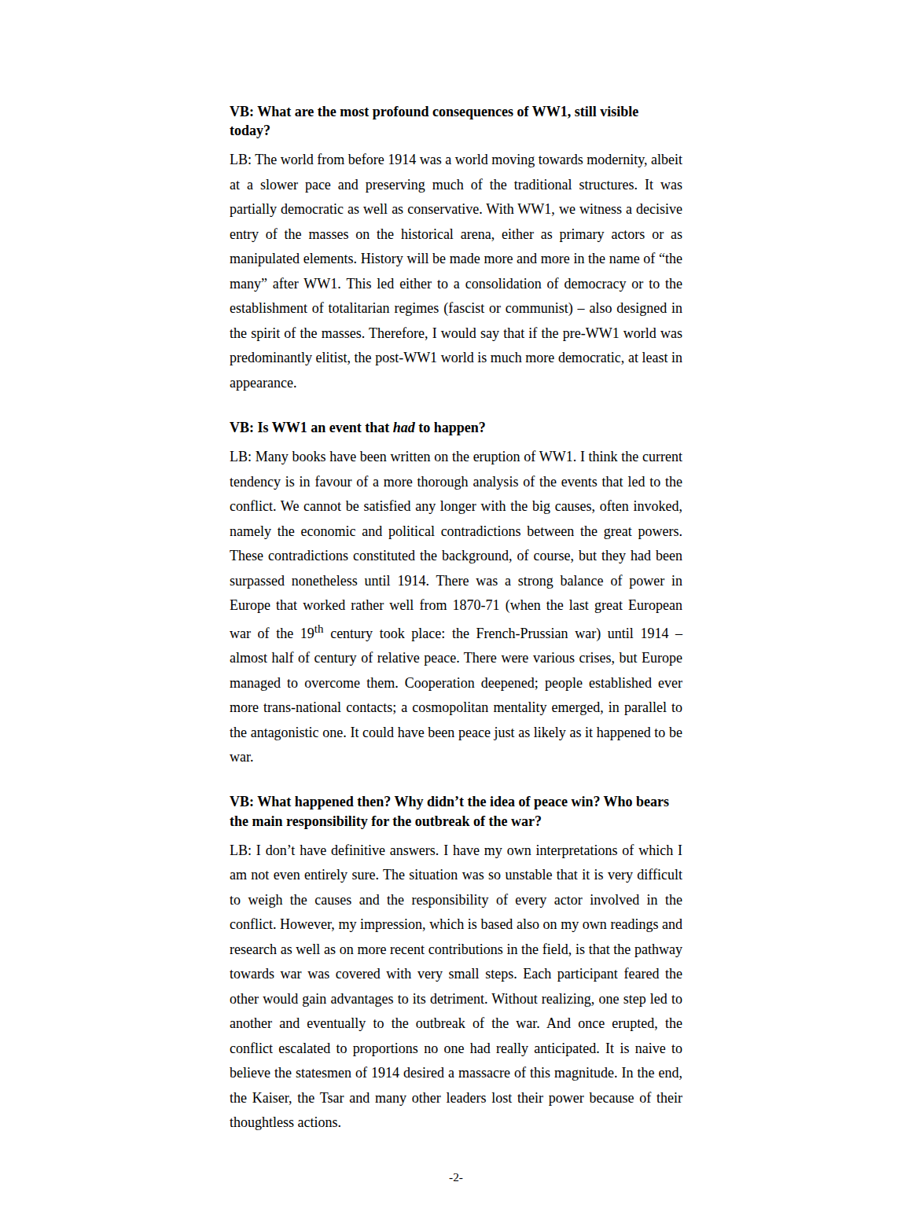VB: What are the most profound consequences of WW1, still visible today?
LB: The world from before 1914 was a world moving towards modernity, albeit at a slower pace and preserving much of the traditional structures. It was partially democratic as well as conservative. With WW1, we witness a decisive entry of the masses on the historical arena, either as primary actors or as manipulated elements. History will be made more and more in the name of “the many” after WW1. This led either to a consolidation of democracy or to the establishment of totalitarian regimes (fascist or communist) – also designed in the spirit of the masses. Therefore, I would say that if the pre-WW1 world was predominantly elitist, the post-WW1 world is much more democratic, at least in appearance.
VB: Is WW1 an event that had to happen?
LB: Many books have been written on the eruption of WW1. I think the current tendency is in favour of a more thorough analysis of the events that led to the conflict. We cannot be satisfied any longer with the big causes, often invoked, namely the economic and political contradictions between the great powers. These contradictions constituted the background, of course, but they had been surpassed nonetheless until 1914. There was a strong balance of power in Europe that worked rather well from 1870-71 (when the last great European war of the 19th century took place: the French-Prussian war) until 1914 – almost half of century of relative peace. There were various crises, but Europe managed to overcome them. Cooperation deepened; people established ever more trans-national contacts; a cosmopolitan mentality emerged, in parallel to the antagonistic one. It could have been peace just as likely as it happened to be war.
VB: What happened then? Why didn’t the idea of peace win? Who bears the main responsibility for the outbreak of the war?
LB: I don’t have definitive answers. I have my own interpretations of which I am not even entirely sure. The situation was so unstable that it is very difficult to weigh the causes and the responsibility of every actor involved in the conflict. However, my impression, which is based also on my own readings and research as well as on more recent contributions in the field, is that the pathway towards war was covered with very small steps. Each participant feared the other would gain advantages to its detriment. Without realizing, one step led to another and eventually to the outbreak of the war. And once erupted, the conflict escalated to proportions no one had really anticipated. It is naive to believe the statesmen of 1914 desired a massacre of this magnitude. In the end, the Kaiser, the Tsar and many other leaders lost their power because of their thoughtless actions.
-2-